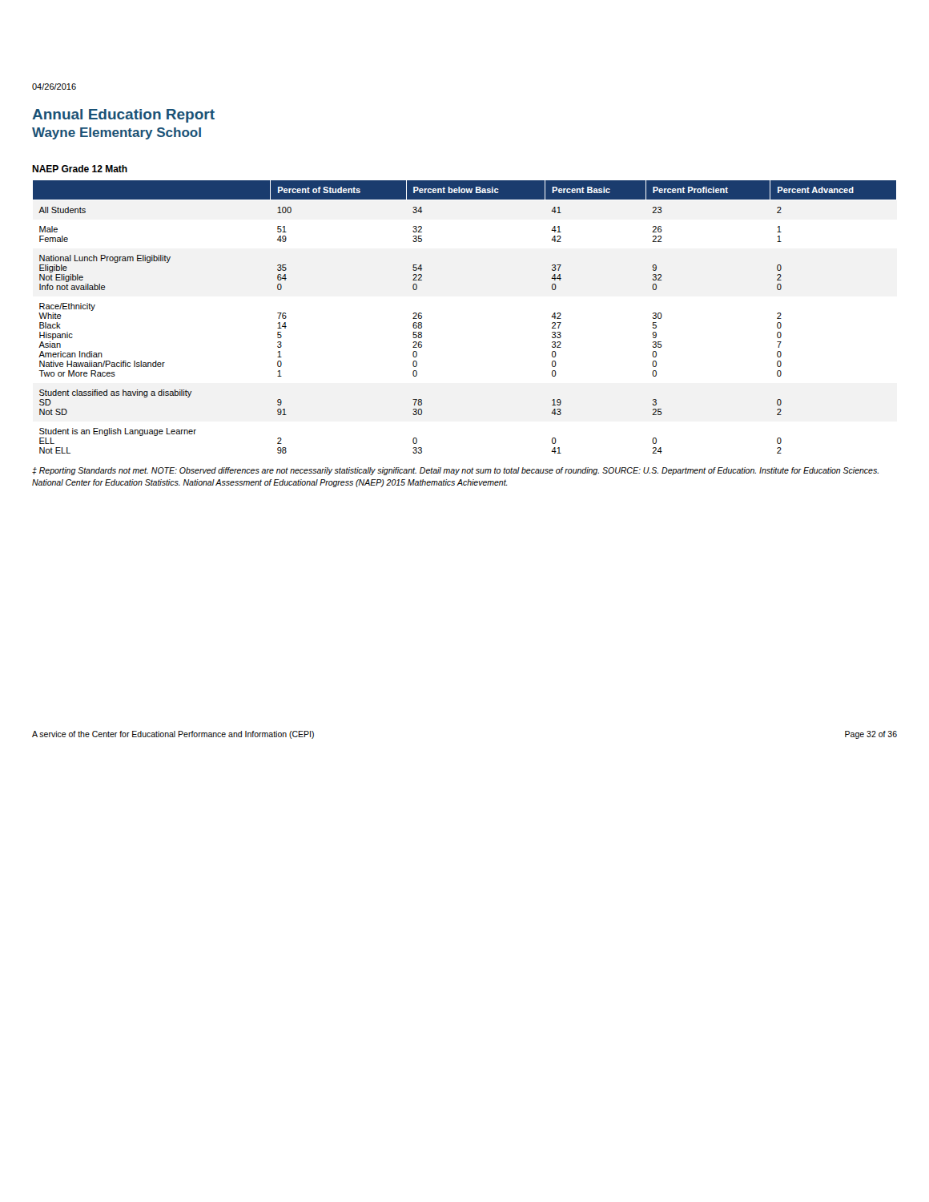04/26/2016
Annual Education Report
Wayne Elementary School
NAEP Grade 12 Math
| | Percent of Students | Percent below Basic | Percent Basic | Percent Proficient | Percent Advanced |
| --- | --- | --- | --- | --- | --- |
| All Students | 100 | 34 | 41 | 23 | 2 |
| Male Female | 51 49 | 32 35 | 41 42 | 26 22 | 1 1 |
| National Lunch Program Eligibility Eligible Not Eligible Info not available | 35 64 0 | 54 22 0 | 37 44 0 | 9 32 0 | 0 2 0 |
| Race/Ethnicity White Black Hispanic Asian American Indian Native Hawaiian/Pacific Islander Two or More Races | 76 14 5 3 1 0 1 | 26 68 58 26 0 0 0 | 42 27 33 32 0 0 0 | 30 5 9 35 0 0 0 | 2 0 0 7 0 0 0 |
| Student classified as having a disability SD Not SD | 9 91 | 78 30 | 19 43 | 3 25 | 0 2 |
| Student is an English Language Learner ELL Not ELL | 2 98 | 0 33 | 0 41 | 0 24 | 0 2 |
‡ Reporting Standards not met. NOTE: Observed differences are not necessarily statistically significant. Detail may not sum to total because of rounding. SOURCE: U.S. Department of Education. Institute for Education Sciences. National Center for Education Statistics. National Assessment of Educational Progress (NAEP) 2015 Mathematics Achievement.
A service of the Center for Educational Performance and Information (CEPI)
Page 32 of 36